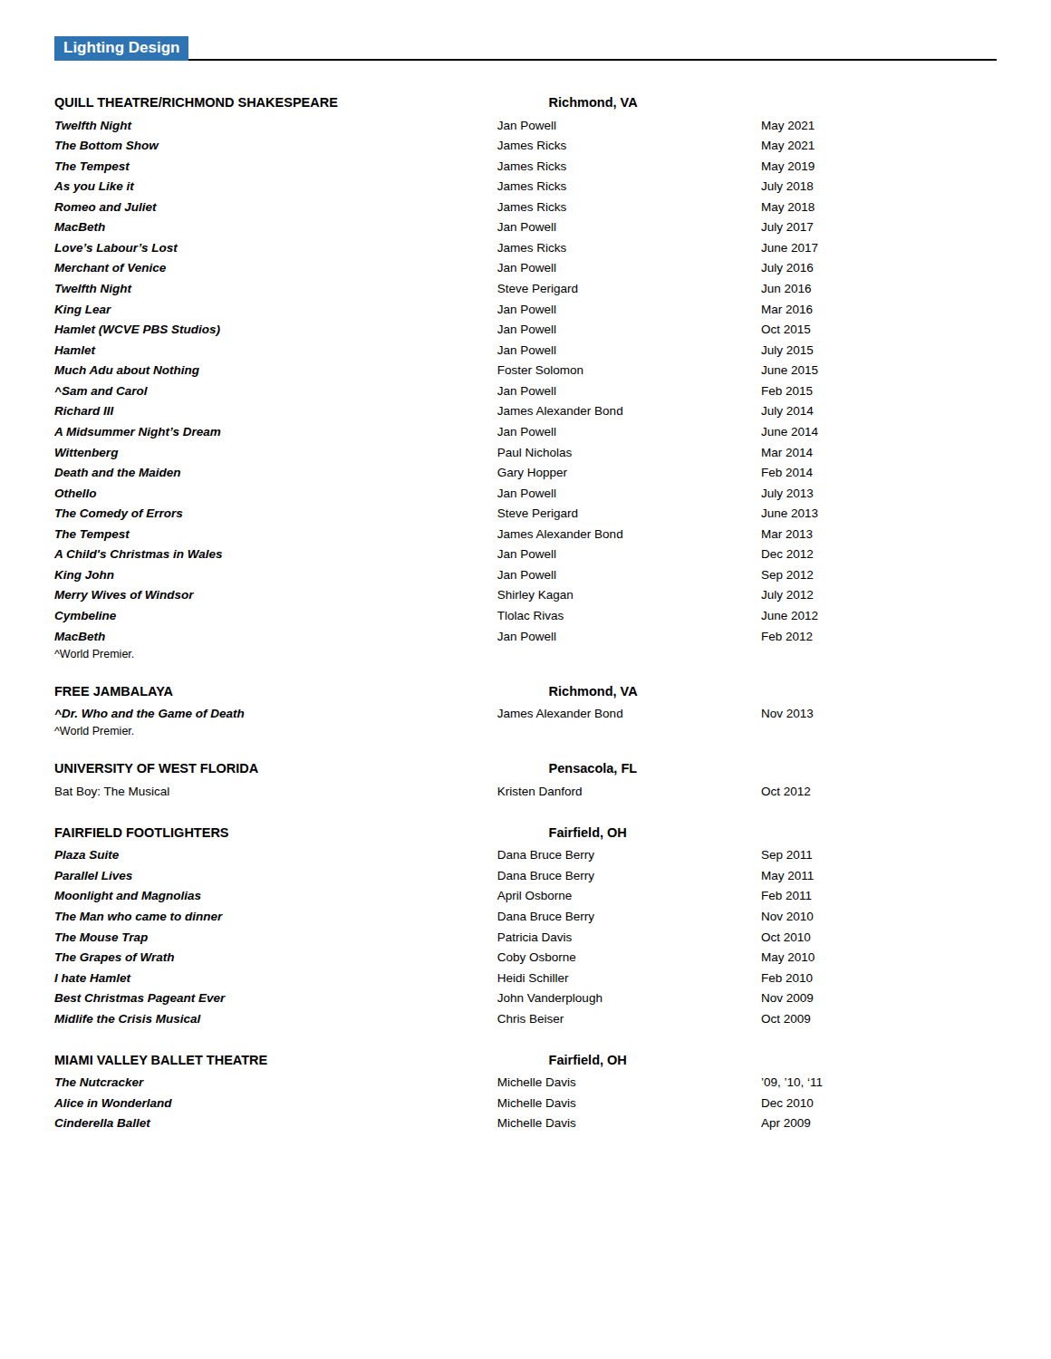Lighting Design
QUILL THEATRE/RICHMOND SHAKESPEARE
Richmond, VA
| Twelfth Night | Jan Powell | May 2021 |
| The Bottom Show | James Ricks | May 2021 |
| The Tempest | James Ricks | May 2019 |
| As you Like it | James Ricks | July 2018 |
| Romeo and Juliet | James Ricks | May 2018 |
| MacBeth | Jan Powell | July 2017 |
| Love’s Labour’s Lost | James Ricks | June 2017 |
| Merchant of Venice | Jan Powell | July 2016 |
| Twelfth Night | Steve Perigard | Jun 2016 |
| King Lear | Jan Powell | Mar 2016 |
| Hamlet (WCVE PBS Studios) | Jan Powell | Oct 2015 |
| Hamlet | Jan Powell | July 2015 |
| Much Adu about Nothing | Foster Solomon | June 2015 |
| ^Sam and Carol | Jan Powell | Feb 2015 |
| Richard III | James Alexander Bond | July 2014 |
| A Midsummer Night’s Dream | Jan Powell | June 2014 |
| Wittenberg | Paul Nicholas | Mar 2014 |
| Death and the Maiden | Gary Hopper | Feb 2014 |
| Othello | Jan Powell | July 2013 |
| The Comedy of Errors | Steve Perigard | June 2013 |
| The Tempest | James Alexander Bond | Mar 2013 |
| A Child's Christmas in Wales | Jan Powell | Dec 2012 |
| King John | Jan Powell | Sep 2012 |
| Merry Wives of Windsor | Shirley Kagan | July 2012 |
| Cymbeline | Tlolac Rivas | June 2012 |
| MacBeth | Jan Powell | Feb 2012 |
^World Premier.
FREE JAMBALAYA
Richmond, VA
| ^Dr. Who and the Game of Death | James Alexander Bond | Nov 2013 |
^World Premier.
UNIVERSITY OF WEST FLORIDA
Pensacola, FL
| Bat Boy: The Musical | Kristen Danford | Oct 2012 |
FAIRFIELD FOOTLIGHTERS
Fairfield, OH
| Plaza Suite | Dana Bruce Berry | Sep 2011 |
| Parallel Lives | Dana Bruce Berry | May 2011 |
| Moonlight and Magnolias | April Osborne | Feb 2011 |
| The Man who came to dinner | Dana Bruce Berry | Nov 2010 |
| The Mouse Trap | Patricia Davis | Oct 2010 |
| The Grapes of Wrath | Coby Osborne | May 2010 |
| I hate Hamlet | Heidi Schiller | Feb 2010 |
| Best Christmas Pageant Ever | John Vanderplough | Nov 2009 |
| Midlife the Crisis Musical | Chris Beiser | Oct 2009 |
MIAMI VALLEY BALLET THEATRE
Fairfield, OH
| The Nutcracker | Michelle Davis | ’09, ’10, ‘11 |
| Alice in Wonderland | Michelle Davis | Dec 2010 |
| Cinderella Ballet | Michelle Davis | Apr 2009 |